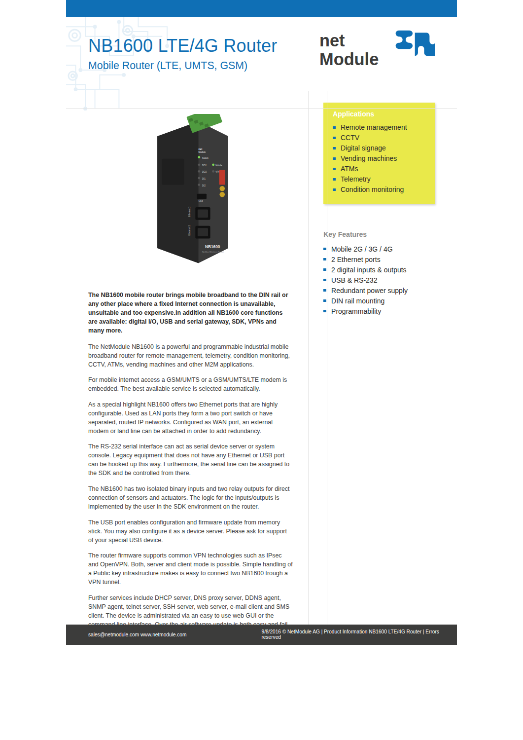net Module
NB1600 LTE/4G Router
Mobile Router (LTE, UMTS, GSM)
Status DO1 DO2 DI1 DI2 Mobile VPN USB Ethernet 1 Ethernet 2 NB1600 NetBox Wireless Router net Module
The NB1600 mobile router brings mobile broadband to the DIN rail or any other place where a fixed Internet connection is unavailable, unsuitable and too expensive.In addition all NB1600 core functions are available: digital I/O, USB and serial gateway, SDK, VPNs and many more.
The NetModule NB1600 is a powerful and programmable industrial mobile broadband router for remote management, telemetry, condition monitoring, CCTV, ATMs, vending machines and other M2M applications.
For mobile internet access a GSM/UMTS or a GSM/UMTS/LTE modem is embedded. The best available service is selected automatically.
As a special highlight NB1600 offers two Ethernet ports that are highly configurable. Used as LAN ports they form a two port switch or have separated, routed IP networks. Configured as WAN port, an external modem or land line can be attached in order to add redundancy.
The RS-232 serial interface can act as serial device server or system console. Legacy equipment that does not have any Ethernet or USB port can be hooked up this way. Furthermore, the serial line can be assigned to the SDK and be controlled from there.
The NB1600 has two isolated binary inputs and two relay outputs for direct connection of sensors and actuators. The logic for the inputs/outputs is implemented by the user in the SDK environment on the router.
The USB port enables configuration and firmware update from memory stick. You may also configure it as a device server. Please ask for support of your special USB device.
The router firmware supports common VPN technologies such as IPsec and OpenVPN. Both, server and client mode is possible. Simple handling of a Public key infrastructure makes is easy to connect two NB1600 trough a VPN tunnel.
Further services include DHCP server, DNS proxy server, DDNS agent, SNMP agent, telnet server, SSH server, web server, e-mail client and SMS client. The device is administrated via an easy to use web GUI or the command line interface. Over the air software update is both easy and fail-safe.
Applications
Remote management
CCTV
Digital signage
Vending machines
ATMs
Telemetry
Condition monitoring
Key Features
Mobile 2G / 3G / 4G
2 Ethernet ports
2 digital inputs & outputs
USB & RS-232
Redundant power supply
DIN rail mounting
Programmability
sales@netmodule.com www.netmodule.com
9/8/2016 © NetModule AG | Product Information NB1600 LTE/4G Router | Errors reserved